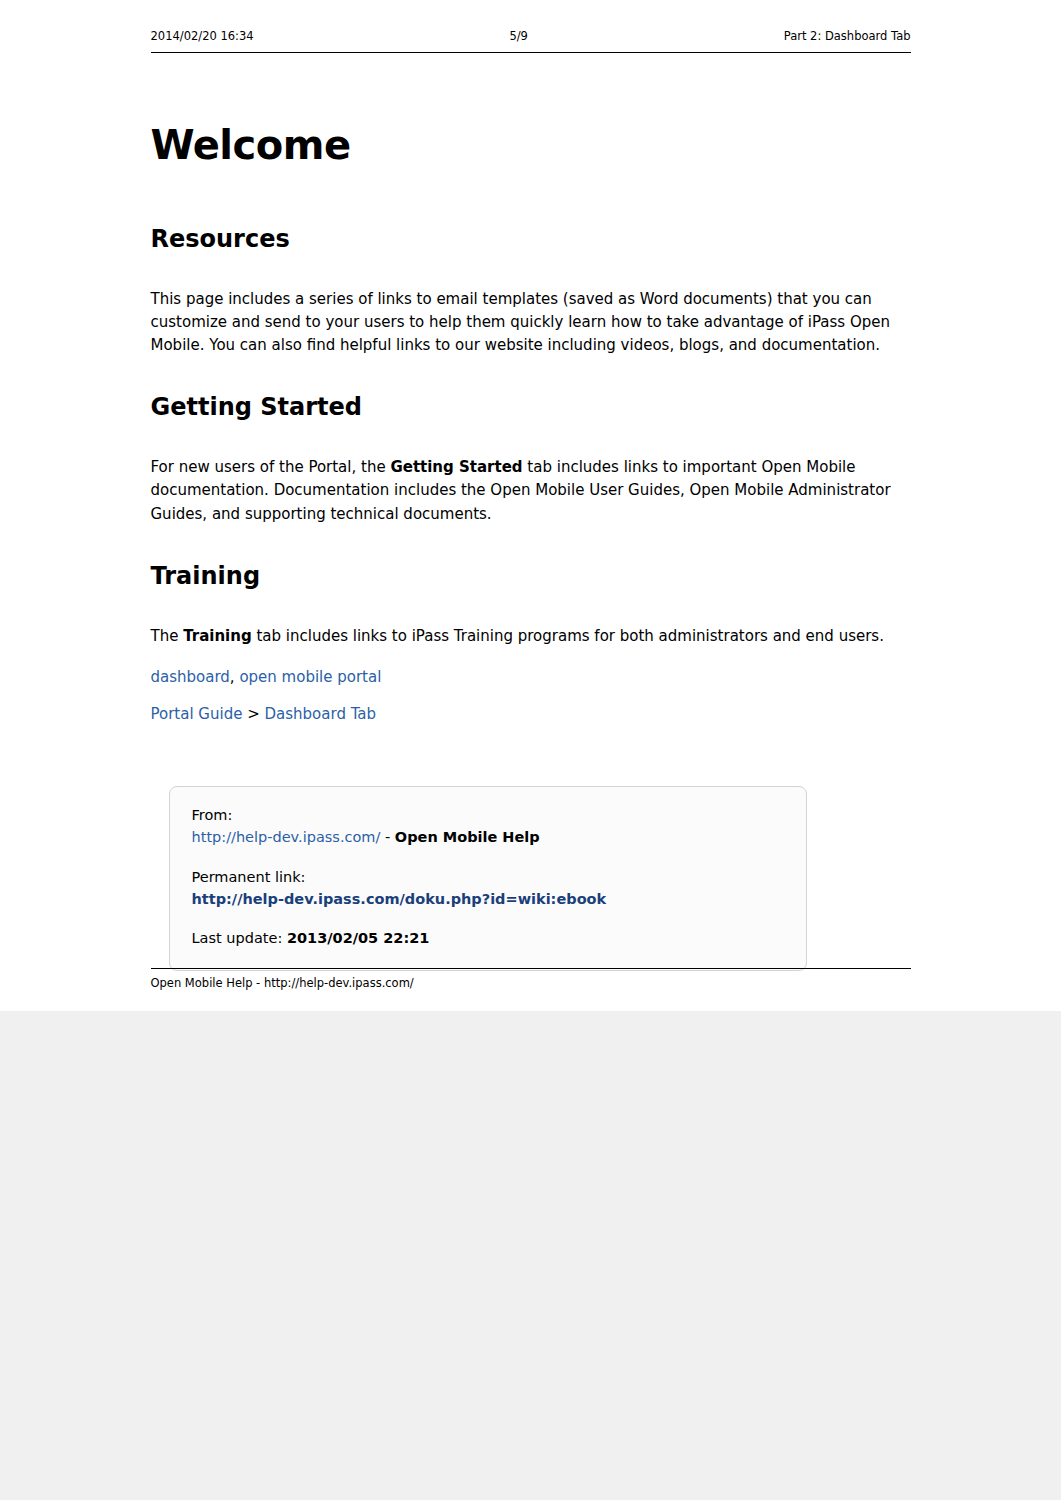2014/02/20 16:34 5/9 Part 2: Dashboard Tab
Welcome
Resources
This page includes a series of links to email templates (saved as Word documents) that you can customize and send to your users to help them quickly learn how to take advantage of iPass Open Mobile. You can also find helpful links to our website including videos, blogs, and documentation.
Getting Started
For new users of the Portal, the Getting Started tab includes links to important Open Mobile documentation. Documentation includes the Open Mobile User Guides, Open Mobile Administrator Guides, and supporting technical documents.
Training
The Training tab includes links to iPass Training programs for both administrators and end users.
dashboard, open mobile portal
Portal Guide > Dashboard Tab
From:
http://help-dev.ipass.com/ - Open Mobile Help
Permanent link:
http://help-dev.ipass.com/doku.php?id=wiki:ebook
Last update: 2013/02/05 22:21
Open Mobile Help - http://help-dev.ipass.com/